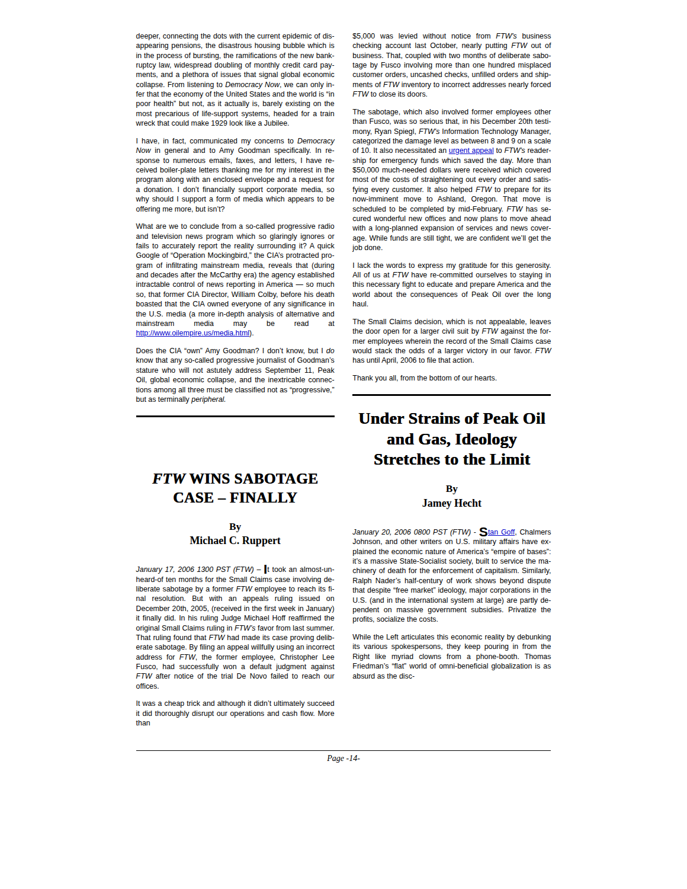deeper, connecting the dots with the current epidemic of disappearing pensions, the disastrous housing bubble which is in the process of bursting, the ramifications of the new bankruptcy law, widespread doubling of monthly credit card payments, and a plethora of issues that signal global economic collapse. From listening to Democracy Now, we can only infer that the economy of the United States and the world is “in poor health” but not, as it actually is, barely existing on the most precarious of life-support systems, headed for a train wreck that could make 1929 look like a Jubilee.
I have, in fact, communicated my concerns to Democracy Now in general and to Amy Goodman specifically. In response to numerous emails, faxes, and letters, I have received boiler-plate letters thanking me for my interest in the program along with an enclosed envelope and a request for a donation. I don’t financially support corporate media, so why should I support a form of media which appears to be offering me more, but isn’t?
What are we to conclude from a so-called progressive radio and television news program which so glaringly ignores or fails to accurately report the reality surrounding it? A quick Google of “Operation Mockingbird,” the CIA’s protracted program of infiltrating mainstream media, reveals that (during and decades after the McCarthy era) the agency established intractable control of news reporting in America — so much so, that former CIA Director, William Colby, before his death boasted that the CIA owned everyone of any significance in the U.S. media (a more in-depth analysis of alternative and mainstream media may be read at http://www.oilempire.us/media.html).
Does the CIA “own” Amy Goodman? I don’t know, but I do know that any so-called progressive journalist of Goodman’s stature who will not astutely address September 11, Peak Oil, global economic collapse, and the inextricable connections among all three must be classified not as “progressive,” but as terminally peripheral.
FTW WINS SABOTAGE CASE – FINALLY
By Michael C. Ruppert
January 17, 2006 1300 PST (FTW) – It took an almost-unheard-of ten months for the Small Claims case involving deliberate sabotage by a former FTW employee to reach its final resolution. But with an appeals ruling issued on December 20th, 2005, (received in the first week in January) it finally did. In his ruling Judge Michael Hoff reaffirmed the original Small Claims ruling in FTW’s favor from last summer. That ruling found that FTW had made its case proving deliberate sabotage. By filing an appeal willfully using an incorrect address for FTW, the former employee, Christopher Lee Fusco, had successfully won a default judgment against FTW after notice of the trial De Novo failed to reach our offices.
It was a cheap trick and although it didn’t ultimately succeed it did thoroughly disrupt our operations and cash flow. More than
$5,000 was levied without notice from FTW's business checking account last October, nearly putting FTW out of business. That, coupled with two months of deliberate sabotage by Fusco involving more than one hundred misplaced customer orders, uncashed checks, unfilled orders and shipments of FTW inventory to incorrect addresses nearly forced FTW to close its doors.
The sabotage, which also involved former employees other than Fusco, was so serious that, in his December 20th testimony, Ryan Spiegl, FTW's Information Technology Manager, categorized the damage level as between 8 and 9 on a scale of 10. It also necessitated an urgent appeal to FTW's readership for emergency funds which saved the day. More than $50,000 much-needed dollars were received which covered most of the costs of straightening out every order and satisfying every customer. It also helped FTW to prepare for its now-imminent move to Ashland, Oregon. That move is scheduled to be completed by mid-February. FTW has secured wonderful new offices and now plans to move ahead with a long-planned expansion of services and news coverage. While funds are still tight, we are confident we’ll get the job done.
I lack the words to express my gratitude for this generosity. All of us at FTW have re-committed ourselves to staying in this necessary fight to educate and prepare America and the world about the consequences of Peak Oil over the long haul.
The Small Claims decision, which is not appealable, leaves the door open for a larger civil suit by FTW against the former employees wherein the record of the Small Claims case would stack the odds of a larger victory in our favor. FTW has until April, 2006 to file that action.
Thank you all, from the bottom of our hearts.
Under Strains of Peak Oil and Gas, Ideology Stretches to the Limit
By Jamey Hecht
January 20, 2006 0800 PST (FTW) - Stan Goff, Chalmers Johnson, and other writers on U.S. military affairs have explained the economic nature of America’s “empire of bases”: it’s a massive State-Socialist society, built to service the machinery of death for the enforcement of capitalism. Similarly, Ralph Nader’s half-century of work shows beyond dispute that despite “free market” ideology, major corporations in the U.S. (and in the international system at large) are partly dependent on massive government subsidies. Privatize the profits, socialize the costs.
While the Left articulates this economic reality by debunking its various spokespersons, they keep pouring in from the Right like myriad clowns from a phone-booth. Thomas Friedman’s “flat” world of omni-beneficial globalization is as absurd as the disc-
Page -14-